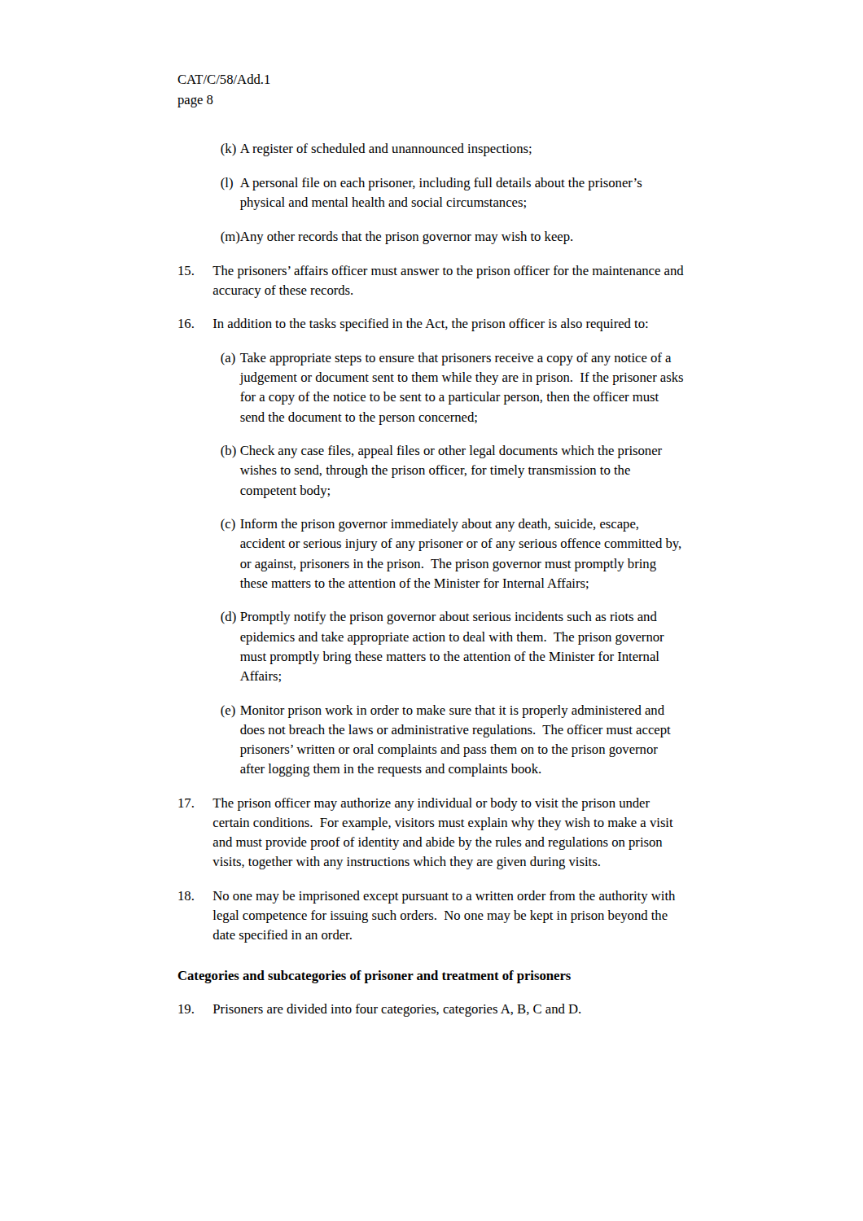CAT/C/58/Add.1
page 8
(k)
A register of scheduled and unannounced inspections;
(l)
A personal file on each prisoner, including full details about the prisoner’s physical and mental health and social circumstances;
(m)
Any other records that the prison governor may wish to keep.
15.
The prisoners’ affairs officer must answer to the prison officer for the maintenance and accuracy of these records.
16.
In addition to the tasks specified in the Act, the prison officer is also required to:
(a)
Take appropriate steps to ensure that prisoners receive a copy of any notice of a judgement or document sent to them while they are in prison. If the prisoner asks for a copy of the notice to be sent to a particular person, then the officer must send the document to the person concerned;
(b)
Check any case files, appeal files or other legal documents which the prisoner wishes to send, through the prison officer, for timely transmission to the competent body;
(c)
Inform the prison governor immediately about any death, suicide, escape, accident or serious injury of any prisoner or of any serious offence committed by, or against, prisoners in the prison. The prison governor must promptly bring these matters to the attention of the Minister for Internal Affairs;
(d)
Promptly notify the prison governor about serious incidents such as riots and epidemics and take appropriate action to deal with them. The prison governor must promptly bring these matters to the attention of the Minister for Internal Affairs;
(e)
Monitor prison work in order to make sure that it is properly administered and does not breach the laws or administrative regulations. The officer must accept prisoners’ written or oral complaints and pass them on to the prison governor after logging them in the requests and complaints book.
17.
The prison officer may authorize any individual or body to visit the prison under certain conditions. For example, visitors must explain why they wish to make a visit and must provide proof of identity and abide by the rules and regulations on prison visits, together with any instructions which they are given during visits.
18.
No one may be imprisoned except pursuant to a written order from the authority with legal competence for issuing such orders. No one may be kept in prison beyond the date specified in an order.
Categories and subcategories of prisoner and treatment of prisoners
19.
Prisoners are divided into four categories, categories A, B, C and D.